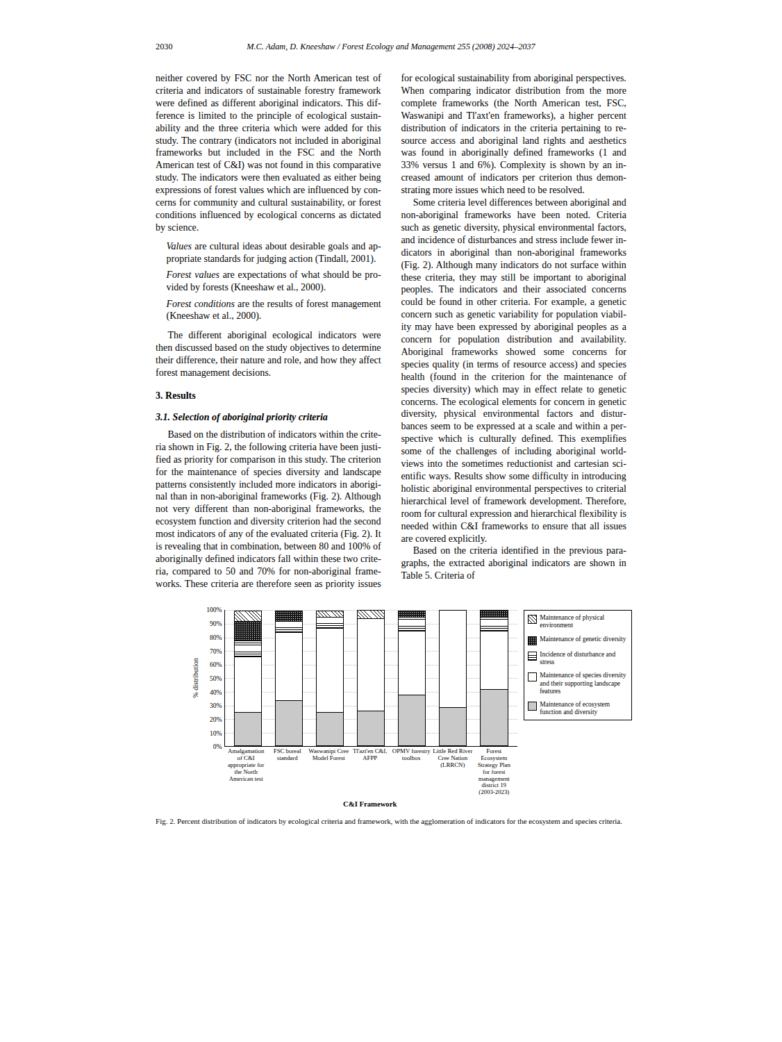2030
M.C. Adam, D. Kneeshaw / Forest Ecology and Management 255 (2008) 2024–2037
neither covered by FSC nor the North American test of criteria and indicators of sustainable forestry framework were defined as different aboriginal indicators. This difference is limited to the principle of ecological sustainability and the three criteria which were added for this study. The contrary (indicators not included in aboriginal frameworks but included in the FSC and the North American test of C&I) was not found in this comparative study. The indicators were then evaluated as either being expressions of forest values which are influenced by concerns for community and cultural sustainability, or forest conditions influenced by ecological concerns as dictated by science.
Values are cultural ideas about desirable goals and appropriate standards for judging action (Tindall, 2001).
Forest values are expectations of what should be provided by forests (Kneeshaw et al., 2000).
Forest conditions are the results of forest management (Kneeshaw et al., 2000).
The different aboriginal ecological indicators were then discussed based on the study objectives to determine their difference, their nature and role, and how they affect forest management decisions.
3. Results
3.1. Selection of aboriginal priority criteria
Based on the distribution of indicators within the criteria shown in Fig. 2, the following criteria have been justified as priority for comparison in this study. The criterion for the maintenance of species diversity and landscape patterns consistently included more indicators in aboriginal than in non-aboriginal frameworks (Fig. 2). Although not very different than non-aboriginal frameworks, the ecosystem function and diversity criterion had the second most indicators of any of the evaluated criteria (Fig. 2). It is revealing that in combination, between 80 and 100% of aboriginally defined indicators fall within these two criteria, compared to 50 and 70% for non-aboriginal frameworks. These criteria are therefore seen as priority issues for ecological sustainability from aboriginal perspectives. When comparing indicator distribution from the more complete frameworks (the North American test, FSC, Waswanipi and Tl'axt'en frameworks), a higher percent distribution of indicators in the criteria pertaining to resource access and aboriginal land rights and aesthetics was found in aboriginally defined frameworks (1 and 33% versus 1 and 6%). Complexity is shown by an increased amount of indicators per criterion thus demonstrating more issues which need to be resolved.
Some criteria level differences between aboriginal and non-aboriginal frameworks have been noted. Criteria such as genetic diversity, physical environmental factors, and incidence of disturbances and stress include fewer indicators in aboriginal than non-aboriginal frameworks (Fig. 2). Although many indicators do not surface within these criteria, they may still be important to aboriginal peoples. The indicators and their associated concerns could be found in other criteria. For example, a genetic concern such as genetic variability for population viability may have been expressed by aboriginal peoples as a concern for population distribution and availability. Aboriginal frameworks showed some concerns for species quality (in terms of resource access) and species health (found in the criterion for the maintenance of species diversity) which may in effect relate to genetic concerns. The ecological elements for concern in genetic diversity, physical environmental factors and disturbances seem to be expressed at a scale and within a perspective which is culturally defined. This exemplifies some of the challenges of including aboriginal worldviews into the sometimes reductionist and cartesian scientific ways. Results show some difficulty in introducing holistic aboriginal environmental perspectives to criterial hierarchical level of framework development. Therefore, room for cultural expression and hierarchical flexibility is needed within C&I frameworks to ensure that all issues are covered explicitly.
Based on the criteria identified in the previous paragraphs, the extracted aboriginal indicators are shown in Table 5. Criteria of
% distribution
100%
90%
80%
70%
60%
50%
40%
30%
20%
10%
0%
Amalgamation of C&I appropriate for the North American test
FSC boreal standard
Waswanipi Cree Model Forest
Tl'azt'en C&I, AFPP
OPMV forestry toolbox
Little Red River Cree Nation (LRRCN)
Forest Ecosystem Strategy Plan for forest management district 19 (2003-2023)
C&I Framework
Maintenance of physical environment
Maintenance of genetic diversity
Incidence of disturbance and stress
Maintenance of species diversity and their supporting landscape features
Maintenance of ecosystem function and diversity
Fig. 2. Percent distribution of indicators by ecological criteria and framework, with the agglomeration of indicators for the ecosystem and species criteria.